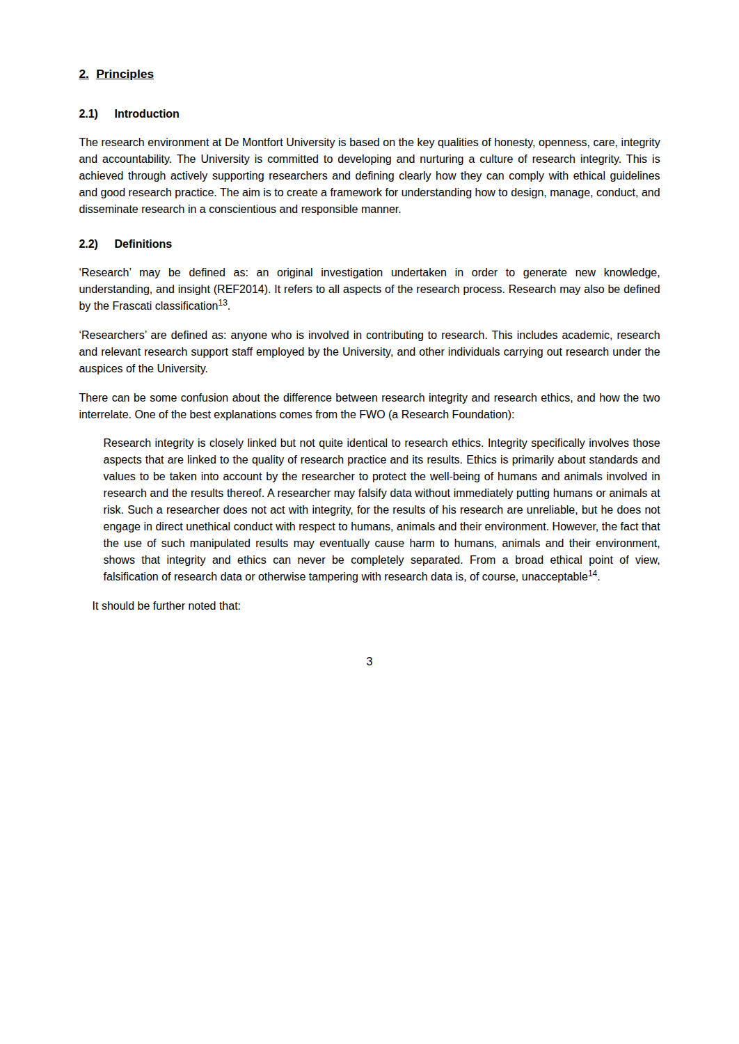2. Principles
2.1) Introduction
The research environment at De Montfort University is based on the key qualities of honesty, openness, care, integrity and accountability. The University is committed to developing and nurturing a culture of research integrity. This is achieved through actively supporting researchers and defining clearly how they can comply with ethical guidelines and good research practice. The aim is to create a framework for understanding how to design, manage, conduct, and disseminate research in a conscientious and responsible manner.
2.2) Definitions
‘Research’ may be defined as: an original investigation undertaken in order to generate new knowledge, understanding, and insight (REF2014). It refers to all aspects of the research process. Research may also be defined by the Frascati classification13.
‘Researchers’ are defined as: anyone who is involved in contributing to research. This includes academic, research and relevant research support staff employed by the University, and other individuals carrying out research under the auspices of the University.
There can be some confusion about the difference between research integrity and research ethics, and how the two interrelate. One of the best explanations comes from the FWO (a Research Foundation):
Research integrity is closely linked but not quite identical to research ethics. Integrity specifically involves those aspects that are linked to the quality of research practice and its results. Ethics is primarily about standards and values to be taken into account by the researcher to protect the well-being of humans and animals involved in research and the results thereof. A researcher may falsify data without immediately putting humans or animals at risk. Such a researcher does not act with integrity, for the results of his research are unreliable, but he does not engage in direct unethical conduct with respect to humans, animals and their environment. However, the fact that the use of such manipulated results may eventually cause harm to humans, animals and their environment, shows that integrity and ethics can never be completely separated. From a broad ethical point of view, falsification of research data or otherwise tampering with research data is, of course, unacceptable14.
It should be further noted that:
3